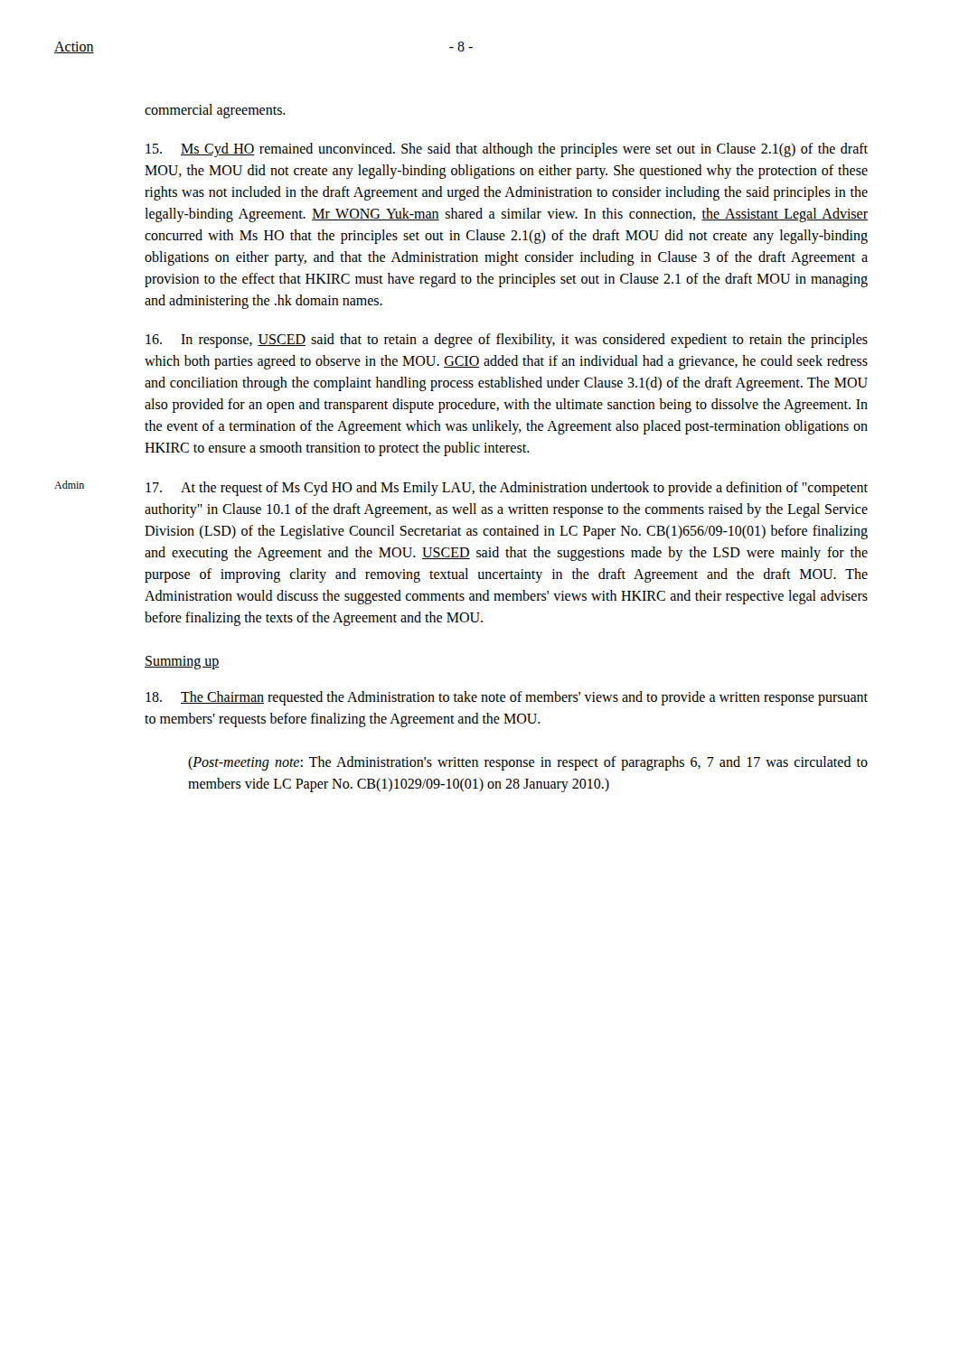Action
- 8 -
commercial agreements.
15. Ms Cyd HO remained unconvinced. She said that although the principles were set out in Clause 2.1(g) of the draft MOU, the MOU did not create any legally-binding obligations on either party. She questioned why the protection of these rights was not included in the draft Agreement and urged the Administration to consider including the said principles in the legally-binding Agreement. Mr WONG Yuk-man shared a similar view. In this connection, the Assistant Legal Adviser concurred with Ms HO that the principles set out in Clause 2.1(g) of the draft MOU did not create any legally-binding obligations on either party, and that the Administration might consider including in Clause 3 of the draft Agreement a provision to the effect that HKIRC must have regard to the principles set out in Clause 2.1 of the draft MOU in managing and administering the .hk domain names.
16. In response, USCED said that to retain a degree of flexibility, it was considered expedient to retain the principles which both parties agreed to observe in the MOU. GCIO added that if an individual had a grievance, he could seek redress and conciliation through the complaint handling process established under Clause 3.1(d) of the draft Agreement. The MOU also provided for an open and transparent dispute procedure, with the ultimate sanction being to dissolve the Agreement. In the event of a termination of the Agreement which was unlikely, the Agreement also placed post-termination obligations on HKIRC to ensure a smooth transition to protect the public interest.
Admin 17. At the request of Ms Cyd HO and Ms Emily LAU, the Administration undertook to provide a definition of "competent authority" in Clause 10.1 of the draft Agreement, as well as a written response to the comments raised by the Legal Service Division (LSD) of the Legislative Council Secretariat as contained in LC Paper No. CB(1)656/09-10(01) before finalizing and executing the Agreement and the MOU. USCED said that the suggestions made by the LSD were mainly for the purpose of improving clarity and removing textual uncertainty in the draft Agreement and the draft MOU. The Administration would discuss the suggested comments and members' views with HKIRC and their respective legal advisers before finalizing the texts of the Agreement and the MOU.
Summing up
18. The Chairman requested the Administration to take note of members' views and to provide a written response pursuant to members' requests before finalizing the Agreement and the MOU.
(Post-meeting note: The Administration's written response in respect of paragraphs 6, 7 and 17 was circulated to members vide LC Paper No. CB(1)1029/09-10(01) on 28 January 2010.)